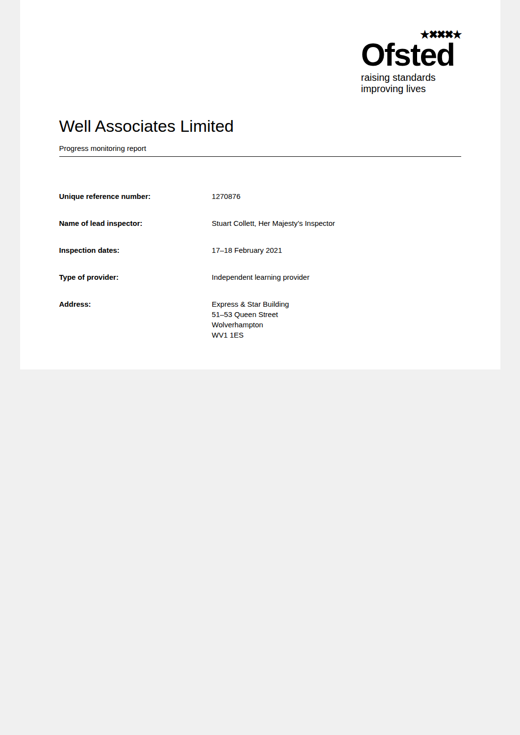★✖✖✖★
Ofsted
raising standards
improving lives
Well Associates Limited
Progress monitoring report
| Unique reference number: | 1270876 |
| Name of lead inspector: | Stuart Collett, Her Majesty’s Inspector |
| Inspection dates: | 17–18 February 2021 |
| Type of provider: | Independent learning provider |
| Address: | Express & Star Building 51–53 Queen Street Wolverhampton WV1 1ES |